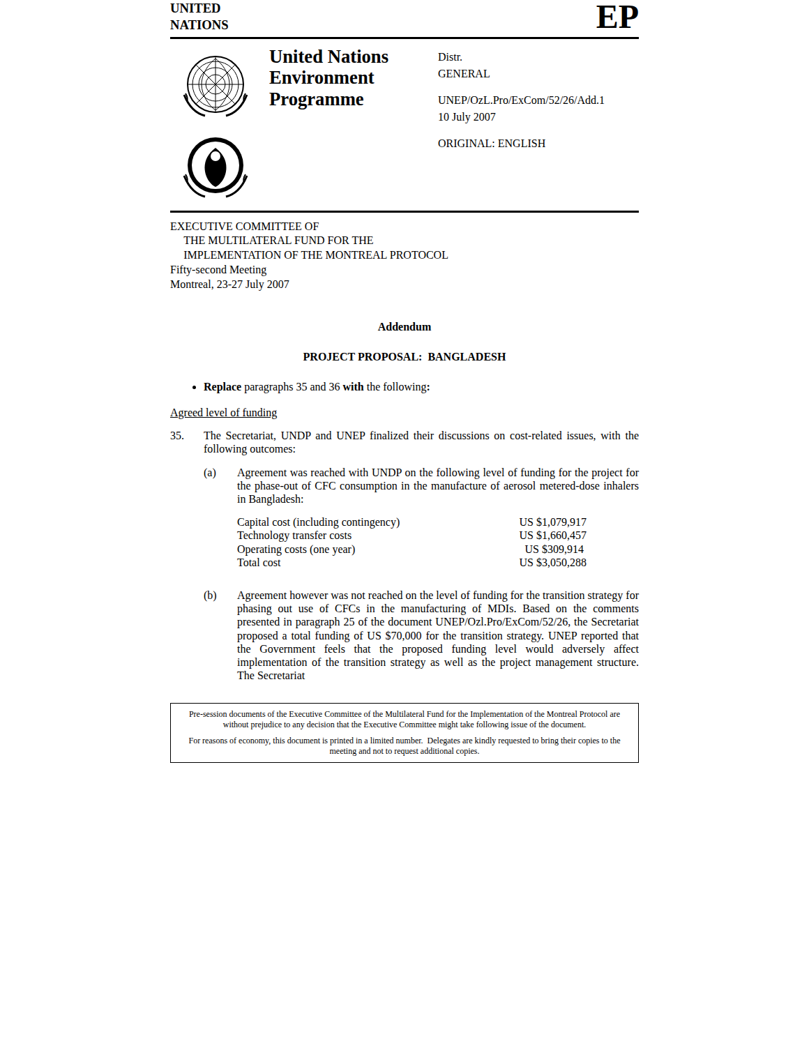UNITED
NATIONS
EP
United Nations
Environment
Programme
Distr.
GENERAL
UNEP/OzL.Pro/ExCom/52/26/Add.1
10 July 2007
ORIGINAL: ENGLISH
EXECUTIVE COMMITTEE OF
THE MULTILATERAL FUND FOR THE
IMPLEMENTATION OF THE MONTREAL PROTOCOL
Fifty-second Meeting
Montreal, 23-27 July 2007
Addendum
PROJECT PROPOSAL: BANGLADESH
Replace paragraphs 35 and 36 with the following:
Agreed level of funding
35.
The Secretariat, UNDP and UNEP finalized their discussions on cost-related issues, with the following outcomes:
(a)
Agreement was reached with UNDP on the following level of funding for the project for the phase-out of CFC consumption in the manufacture of aerosol metered-dose inhalers in Bangladesh:
| Capital cost (including contingency) | US $1,079,917 |
| Technology transfer costs | US $1,660,457 |
| Operating costs (one year) | US $309,914 |
| Total cost | US $3,050,288 |
(b)
Agreement however was not reached on the level of funding for the transition strategy for phasing out use of CFCs in the manufacturing of MDIs. Based on the comments presented in paragraph 25 of the document UNEP/Ozl.Pro/ExCom/52/26, the Secretariat proposed a total funding of US $70,000 for the transition strategy. UNEP reported that the Government feels that the proposed funding level would adversely affect implementation of the transition strategy as well as the project management structure. The Secretariat
Pre-session documents of the Executive Committee of the Multilateral Fund for the Implementation of the Montreal Protocol are without prejudice to any decision that the Executive Committee might take following issue of the document.
For reasons of economy, this document is printed in a limited number. Delegates are kindly requested to bring their copies to the meeting and not to request additional copies.